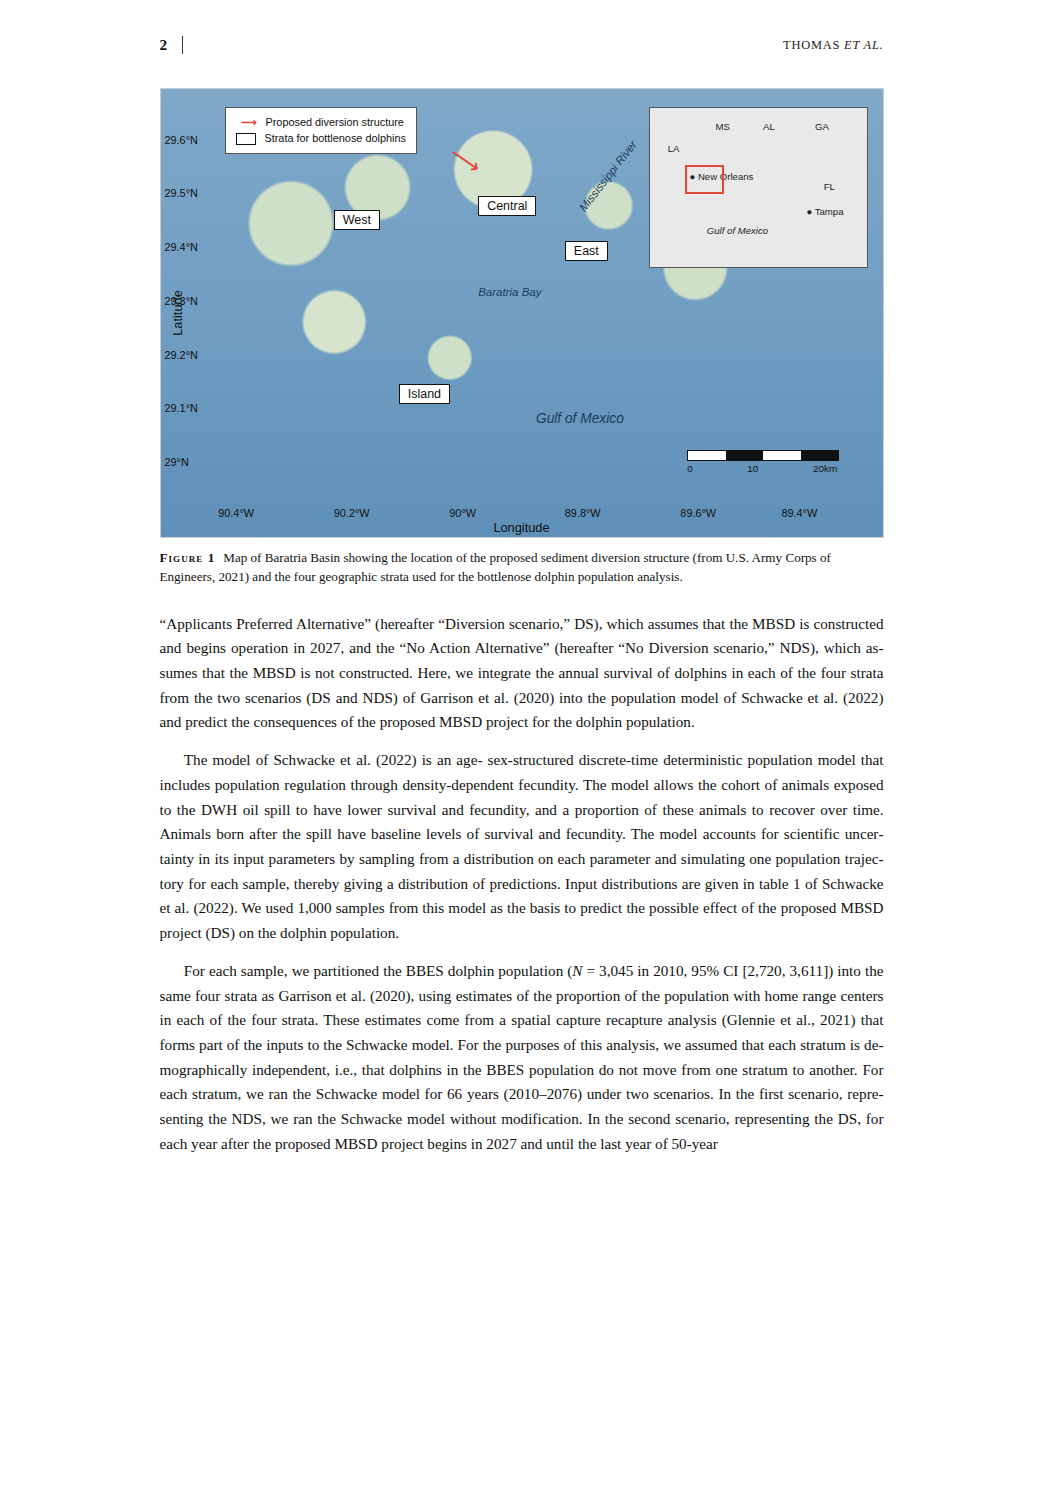2 Thomas et al.
Latitude Longitude 29.6°N 29.5°N 29.4°N 29.3°N 29.2°N 29.1°N 29°N 90.4°W 90.2°W 90°W 89.8°W 89.6°W 89.4°W
⟶ Proposed diversion structure
Strata for bottlenose dolphins
⟶ West Central East Island Baratria Bay Gulf of Mexico Mississippi River
MS AL GA LA FL ● New Orleans ● Tampa Gulf of Mexico
01020km
Figure 1 Map of Baratria Basin showing the location of the proposed sediment diversion structure (from U.S. Army Corps of Engineers, 2021) and the four geographic strata used for the bottlenose dolphin population analysis.
“Applicants Preferred Alternative” (hereafter “Diversion scenario,” DS), which assumes that the MBSD is constructed and begins operation in 2027, and the “No Action Alternative” (hereafter “No Diversion scenario,” NDS), which assumes that the MBSD is not constructed. Here, we integrate the annual survival of dolphins in each of the four strata from the two scenarios (DS and NDS) of Garrison et al. (2020) into the population model of Schwacke et al. (2022) and predict the consequences of the proposed MBSD project for the dolphin population.
The model of Schwacke et al. (2022) is an age- sex-structured discrete-time deterministic population model that includes population regulation through density-dependent fecundity. The model allows the cohort of animals exposed to the DWH oil spill to have lower survival and fecundity, and a proportion of these animals to recover over time. Animals born after the spill have baseline levels of survival and fecundity. The model accounts for scientific uncertainty in its input parameters by sampling from a distribution on each parameter and simulating one population trajectory for each sample, thereby giving a distribution of predictions. Input distributions are given in table 1 of Schwacke et al. (2022). We used 1,000 samples from this model as the basis to predict the possible effect of the proposed MBSD project (DS) on the dolphin population.
For each sample, we partitioned the BBES dolphin population (N = 3,045 in 2010, 95% CI [2,720, 3,611]) into the same four strata as Garrison et al. (2020), using estimates of the proportion of the population with home range centers in each of the four strata. These estimates come from a spatial capture recapture analysis (Glennie et al., 2021) that forms part of the inputs to the Schwacke model. For the purposes of this analysis, we assumed that each stratum is demographically independent, i.e., that dolphins in the BBES population do not move from one stratum to another. For each stratum, we ran the Schwacke model for 66 years (2010–2076) under two scenarios. In the first scenario, representing the NDS, we ran the Schwacke model without modification. In the second scenario, representing the DS, for each year after the proposed MBSD project begins in 2027 and until the last year of 50-year